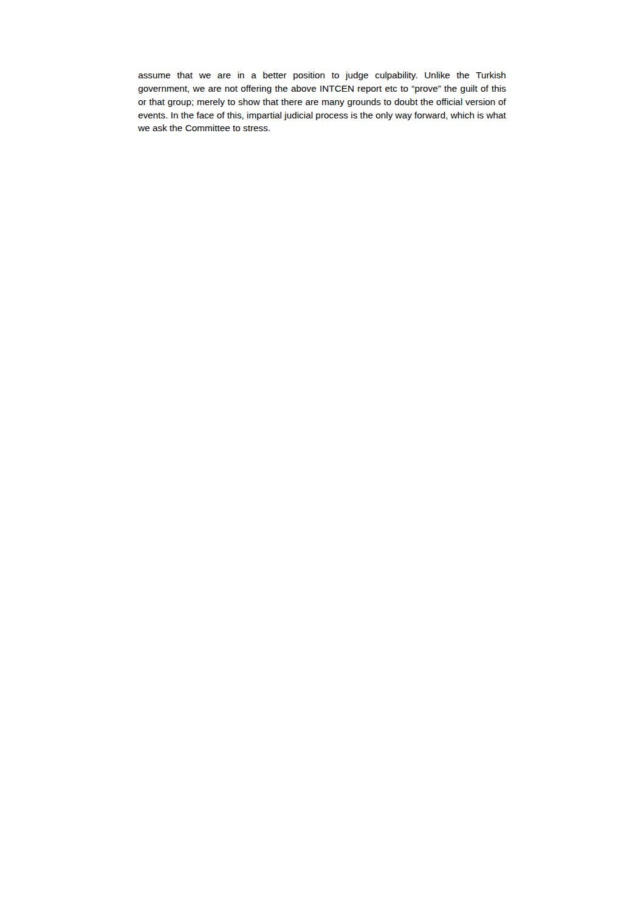assume that we are in a better position to judge culpability. Unlike the Turkish government, we are not offering the above INTCEN report etc to “prove” the guilt of this or that group; merely to show that there are many grounds to doubt the official version of events. In the face of this, impartial judicial process is the only way forward, which is what we ask the Committee to stress.